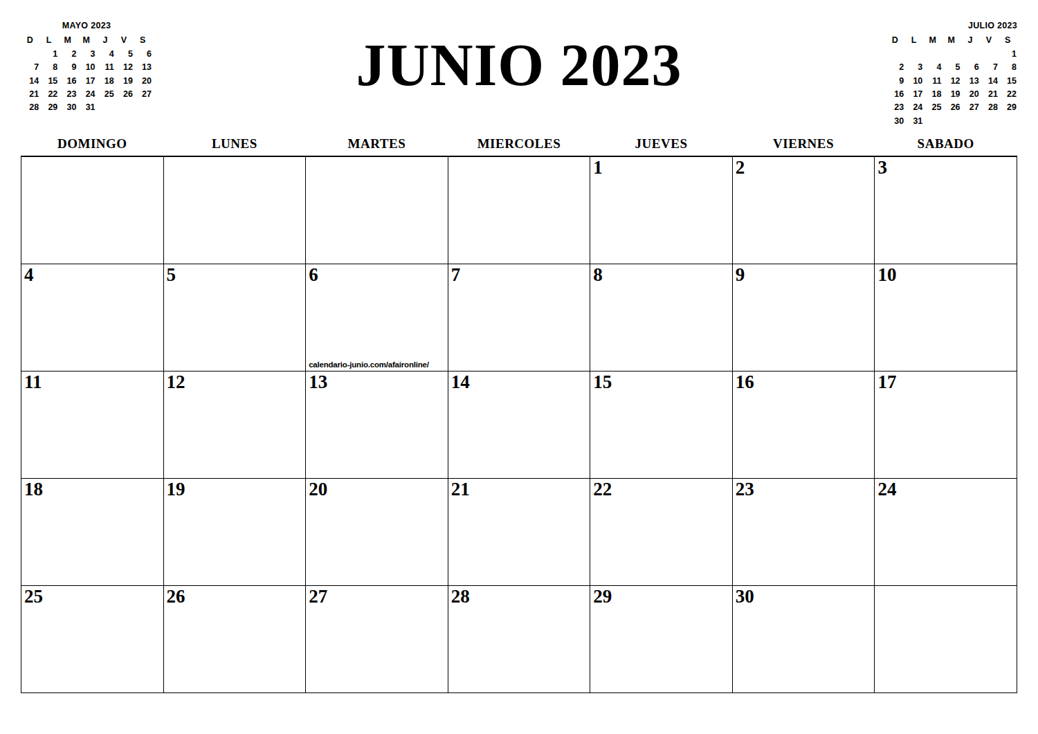MAYO 2023
| D | L | M | M | J | V | S |
| | 1 | 2 | 3 | 4 | 5 | 6 |
| 7 | 8 | 9 | 10 | 11 | 12 | 13 |
| 14 | 15 | 16 | 17 | 18 | 19 | 20 |
| 21 | 22 | 23 | 24 | 25 | 26 | 27 |
| 28 | 29 | 30 | 31 | | | |
JUNIO 2023
JULIO 2023
| D | L | M | M | J | V | S |
| | | | | | | 1 |
| 2 | 3 | 4 | 5 | 6 | 7 | 8 |
| 9 | 10 | 11 | 12 | 13 | 14 | 15 |
| 16 | 17 | 18 | 19 | 20 | 21 | 22 |
| 23 | 24 | 25 | 26 | 27 | 28 | 29 |
| 30 | 31 | | | | | |
| DOMINGO | LUNES | MARTES | MIERCOLES | JUEVES | VIERNES | SABADO |
| --- | --- | --- | --- | --- | --- | --- |
| | | | | 1 | 2 | 3 |
| 4 | 5 | 6 calendario-junio.com/afaironline/ | 7 | 8 | 9 | 10 |
| 11 | 12 | 13 | 14 | 15 | 16 | 17 |
| 18 | 19 | 20 | 21 | 22 | 23 | 24 |
| 25 | 26 | 27 | 28 | 29 | 30 | |